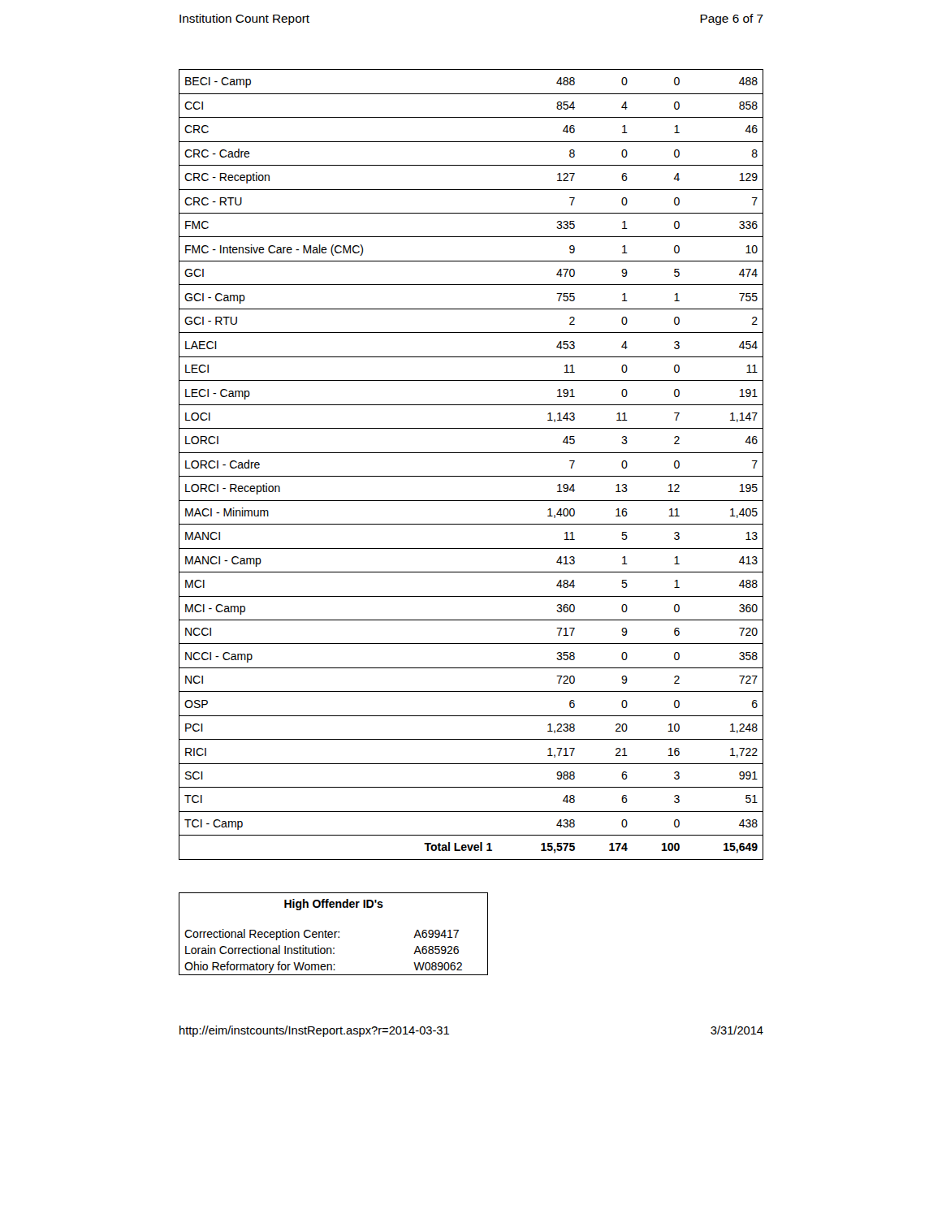Institution Count Report
Page 6 of 7
| BECI - Camp | 488 | 0 | 0 | 488 |
| CCI | 854 | 4 | 0 | 858 |
| CRC | 46 | 1 | 1 | 46 |
| CRC - Cadre | 8 | 0 | 0 | 8 |
| CRC - Reception | 127 | 6 | 4 | 129 |
| CRC - RTU | 7 | 0 | 0 | 7 |
| FMC | 335 | 1 | 0 | 336 |
| FMC - Intensive Care - Male (CMC) | 9 | 1 | 0 | 10 |
| GCI | 470 | 9 | 5 | 474 |
| GCI - Camp | 755 | 1 | 1 | 755 |
| GCI - RTU | 2 | 0 | 0 | 2 |
| LAECI | 453 | 4 | 3 | 454 |
| LECI | 11 | 0 | 0 | 11 |
| LECI - Camp | 191 | 0 | 0 | 191 |
| LOCI | 1,143 | 11 | 7 | 1,147 |
| LORCI | 45 | 3 | 2 | 46 |
| LORCI - Cadre | 7 | 0 | 0 | 7 |
| LORCI - Reception | 194 | 13 | 12 | 195 |
| MACI - Minimum | 1,400 | 16 | 11 | 1,405 |
| MANCI | 11 | 5 | 3 | 13 |
| MANCI - Camp | 413 | 1 | 1 | 413 |
| MCI | 484 | 5 | 1 | 488 |
| MCI - Camp | 360 | 0 | 0 | 360 |
| NCCI | 717 | 9 | 6 | 720 |
| NCCI - Camp | 358 | 0 | 0 | 358 |
| NCI | 720 | 9 | 2 | 727 |
| OSP | 6 | 0 | 0 | 6 |
| PCI | 1,238 | 20 | 10 | 1,248 |
| RICI | 1,717 | 21 | 16 | 1,722 |
| SCI | 988 | 6 | 3 | 991 |
| TCI | 48 | 6 | 3 | 51 |
| TCI - Camp | 438 | 0 | 0 | 438 |
| Total Level 1 | 15,575 | 174 | 100 | 15,649 |
High Offender ID's
| Correctional Reception Center: | A699417 |
| Lorain Correctional Institution: | A685926 |
| Ohio Reformatory for Women: | W089062 |
http://eim/instcounts/InstReport.aspx?r=2014-03-31
3/31/2014